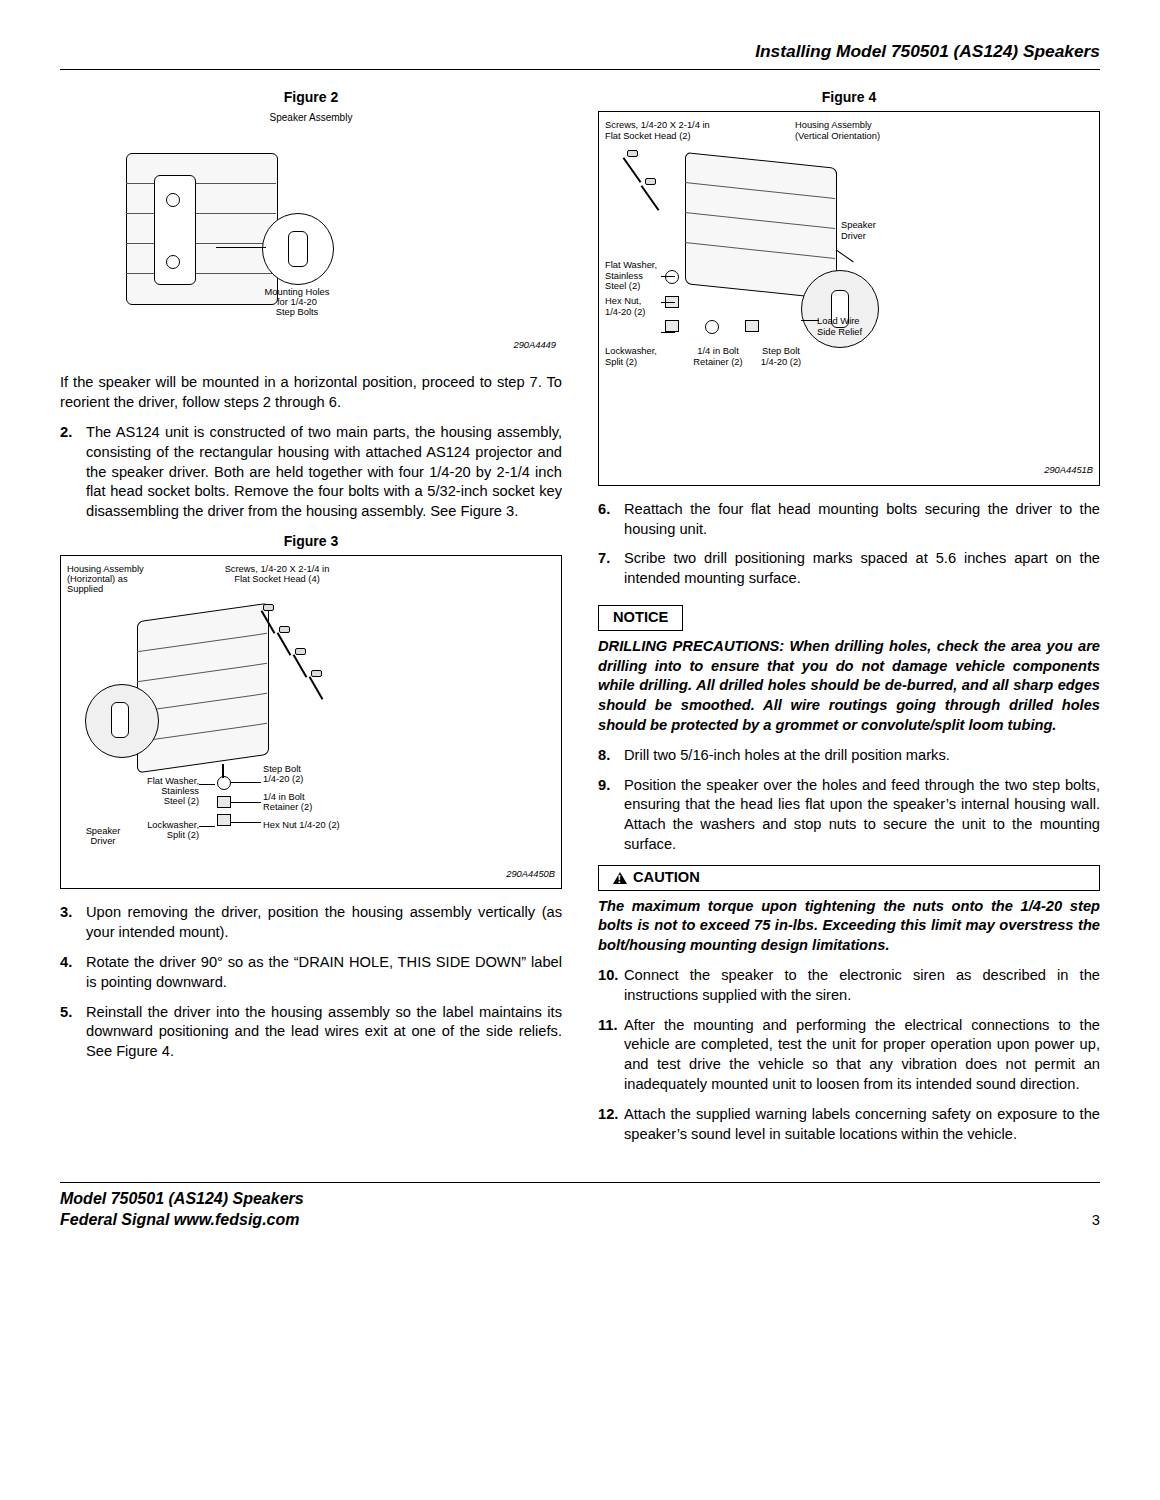Installing Model 750501 (AS124) Speakers
Figure 2
Speaker Assembly
Mounting Holes
for 1/4-20
Step Bolts
290A4449
If the speaker will be mounted in a horizontal position, proceed to step 7. To reorient the driver, follow steps 2 through 6.
The AS124 unit is constructed of two main parts, the housing assembly, consisting of the rectangular housing with attached AS124 projector and the speaker driver. Both are held together with four 1/4-20 by 2-1/4 inch flat head socket bolts. Remove the four bolts with a 5/32-inch socket key disassembling the driver from the housing assembly. See Figure 3.
Figure 3
Housing Assembly
(Horizontal) as
Supplied
Screws, 1/4-20 X 2-1/4 in
Flat Socket Head (4)
Step Bolt
1/4-20 (2)
1/4 in Bolt
Retainer (2)
Hex Nut 1/4-20 (2)
Flat Washer,
Stainless
Steel (2)
Lockwasher,
Split (2)
Speaker
Driver
290A4450B
Upon removing the driver, position the housing assembly vertically (as your intended mount).
Rotate the driver 90° so as the “DRAIN HOLE, THIS SIDE DOWN” label is pointing downward.
Reinstall the driver into the housing assembly so the label maintains its downward positioning and the lead wires exit at one of the side reliefs. See Figure 4.
Figure 4
Screws, 1/4-20 X 2-1/4 in
Flat Socket Head (2)
Housing Assembly
(Vertical Orientation)
Speaker
Driver
Flat Washer,
Stainless
Steel (2)
Hex Nut,
1/4-20 (2)
Lockwasher,
Split (2)
1/4 in Bolt
Retainer (2)
Step Bolt
1/4-20 (2)
Load Wire
Side Relief
290A4451B
Reattach the four flat head mounting bolts securing the driver to the housing unit.
Scribe two drill positioning marks spaced at 5.6 inches apart on the intended mounting surface.
NOTICE
DRILLING PRECAUTIONS: When drilling holes, check the area you are drilling into to ensure that you do not damage vehicle components while drilling. All drilled holes should be de-burred, and all sharp edges should be smoothed. All wire routings going through drilled holes should be protected by a grommet or convolute/split loom tubing.
Drill two 5/16-inch holes at the drill position marks.
Position the speaker over the holes and feed through the two step bolts, ensuring that the head lies flat upon the speaker’s internal housing wall. Attach the washers and stop nuts to secure the unit to the mounting surface.
CAUTION
The maximum torque upon tightening the nuts onto the 1/4-20 step bolts is not to exceed 75 in-lbs. Exceeding this limit may overstress the bolt/housing mounting design limitations.
Connect the speaker to the electronic siren as described in the instructions supplied with the siren.
After the mounting and performing the electrical connections to the vehicle are completed, test the unit for proper operation upon power up, and test drive the vehicle so that any vibration does not permit an inadequately mounted unit to loosen from its intended sound direction.
Attach the supplied warning labels concerning safety on exposure to the speaker’s sound level in suitable locations within the vehicle.
Model 750501 (AS124) Speakers
Federal Signal www.fedsig.com
3